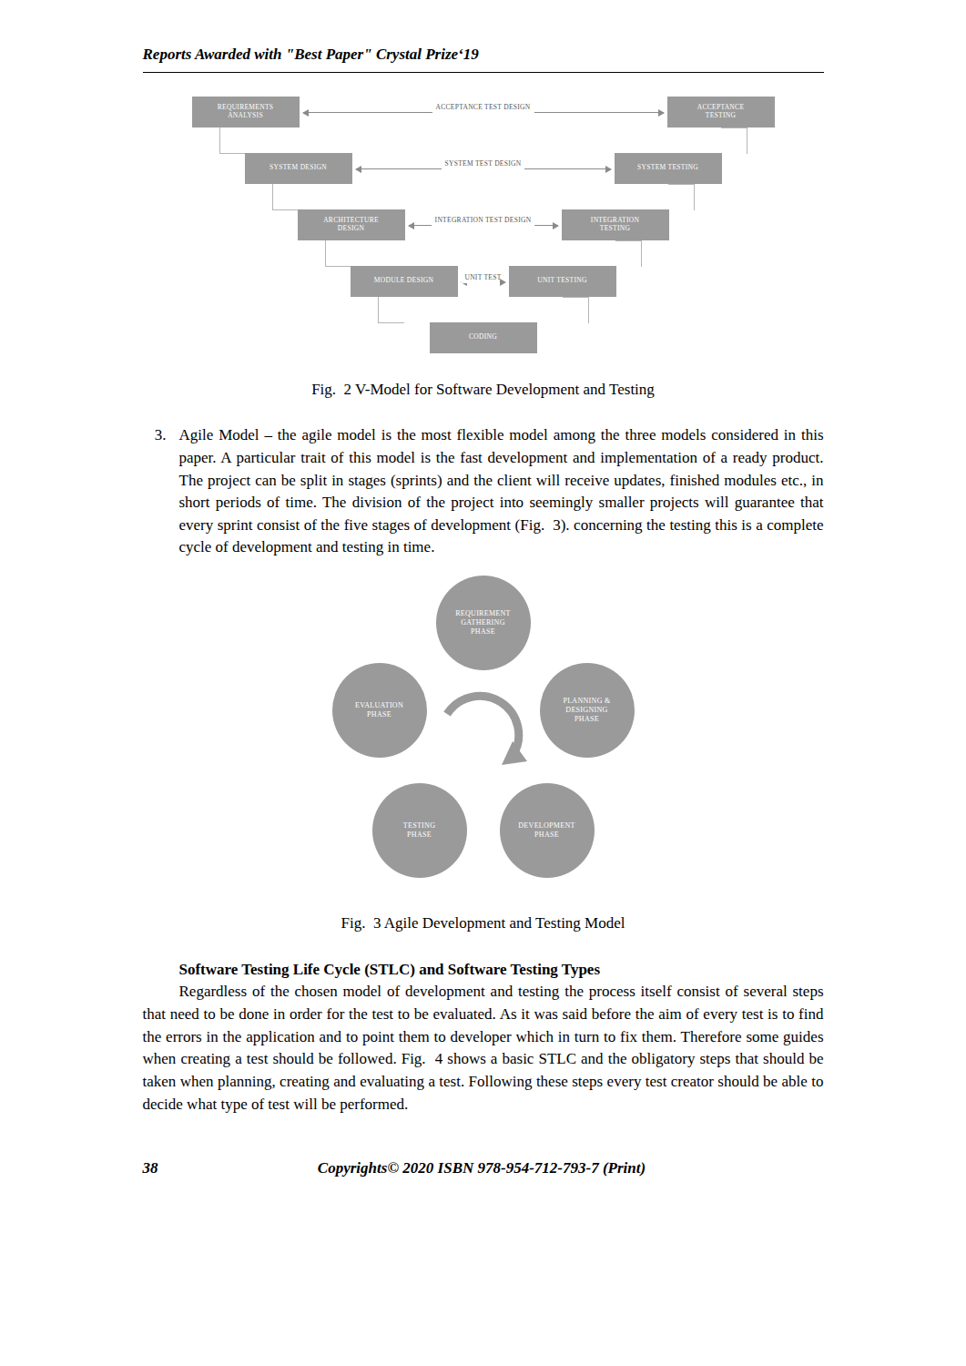Reports Awarded with "Best Paper" Crystal Prize‘19
REQUIREMENTS
ANALYSIS
ACCEPTANCE
TESTING
SYSTEM DESIGN
SYSTEM TESTING
ARCHITECTURE
DESIGN
INTEGRATION
TESTING
MODULE DESIGN
UNIT TESTING
CODING
ACCEPTANCE TEST DESIGN
SYSTEM TEST DESIGN
INTEGRATION TEST DESIGN
UNIT TEST
Fig. 2 V-Model for Software Development and Testing
3.
Agile Model – the agile model is the most flexible model among the three models considered in this paper. A particular trait of this model is the fast development and implementation of a ready product. The project can be split in stages (sprints) and the client will receive updates, finished modules etc., in short periods of time. The division of the project into seemingly smaller projects will guarantee that every sprint consist of the five stages of development (Fig. 3). concerning the testing this is a complete cycle of development and testing in time.
REQUIREMENT
GATHERING
PHASE
PLANNING &
DESIGNING
PHASE
DEVELOPMENT
PHASE
TESTING
PHASE
EVALUATION
PHASE
Fig. 3 Agile Development and Testing Model
Software Testing Life Cycle (STLC) and Software Testing Types
Regardless of the chosen model of development and testing the process itself consist of several steps that need to be done in order for the test to be evaluated. As it was said before the aim of every test is to find the errors in the application and to point them to developer which in turn to fix them. Therefore some guides when creating a test should be followed. Fig. 4 shows a basic STLC and the obligatory steps that should be taken when planning, creating and evaluating a test. Following these steps every test creator should be able to decide what type of test will be performed.
38
Copyrights© 2020 ISBN 978-954-712-793-7 (Print)